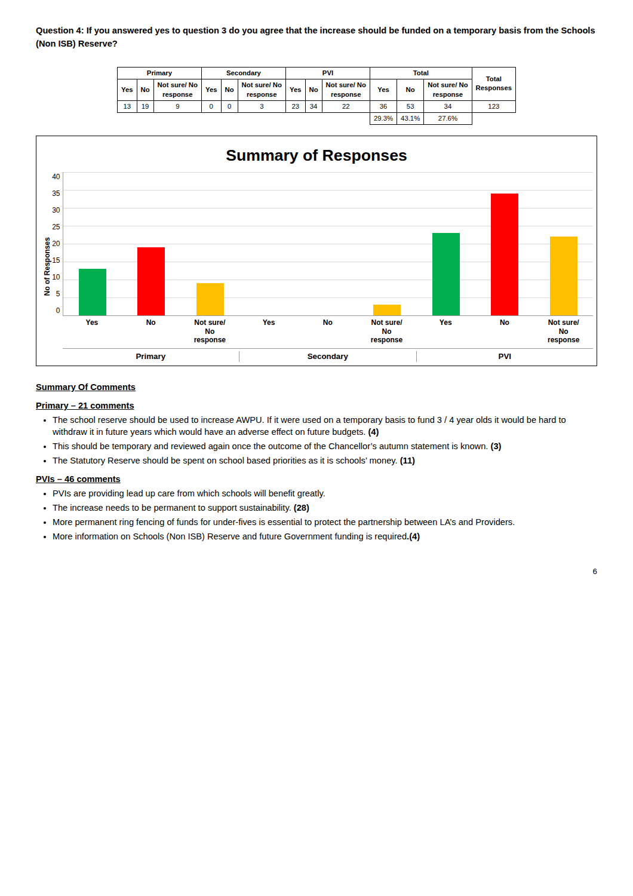Question 4: If you answered yes to question 3 do you agree that the increase should be funded on a temporary basis from the Schools (Non ISB) Reserve?
| Primary | Secondary | PVI | Total | Total Responses |
| --- | --- | --- | --- | --- |
| Yes | No | Not sure/ No response | Yes | No | Not sure/ No response | Yes | No | Not sure/ No response | Yes | No | Not sure/ No response |
| 13 | 19 | 9 | 0 | 0 | 3 | 23 | 34 | 22 | 36 | 53 | 34 | 123 |
| | | | | | | | | | 29.3% | 43.1% | 27.6% | |
Summary of Responses
No of Responses
40 35 30 25 20 15 10 5 0
Yes
No
Not sure/
No
response
Yes
No
Not sure/
No
response
Yes
No
Not sure/
No
response
Primary
Secondary
PVI
Summary Of Comments
Primary – 21 comments
The school reserve should be used to increase AWPU. If it were used on a temporary basis to fund 3 / 4 year olds it would be hard to withdraw it in future years which would have an adverse effect on future budgets. (4)
This should be temporary and reviewed again once the outcome of the Chancellor’s autumn statement is known. (3)
The Statutory Reserve should be spent on school based priorities as it is schools’ money. (11)
PVIs – 46 comments
PVIs are providing lead up care from which schools will benefit greatly.
The increase needs to be permanent to support sustainability. (28)
More permanent ring fencing of funds for under-fives is essential to protect the partnership between LA’s and Providers.
More information on Schools (Non ISB) Reserve and future Government funding is required.(4)
6